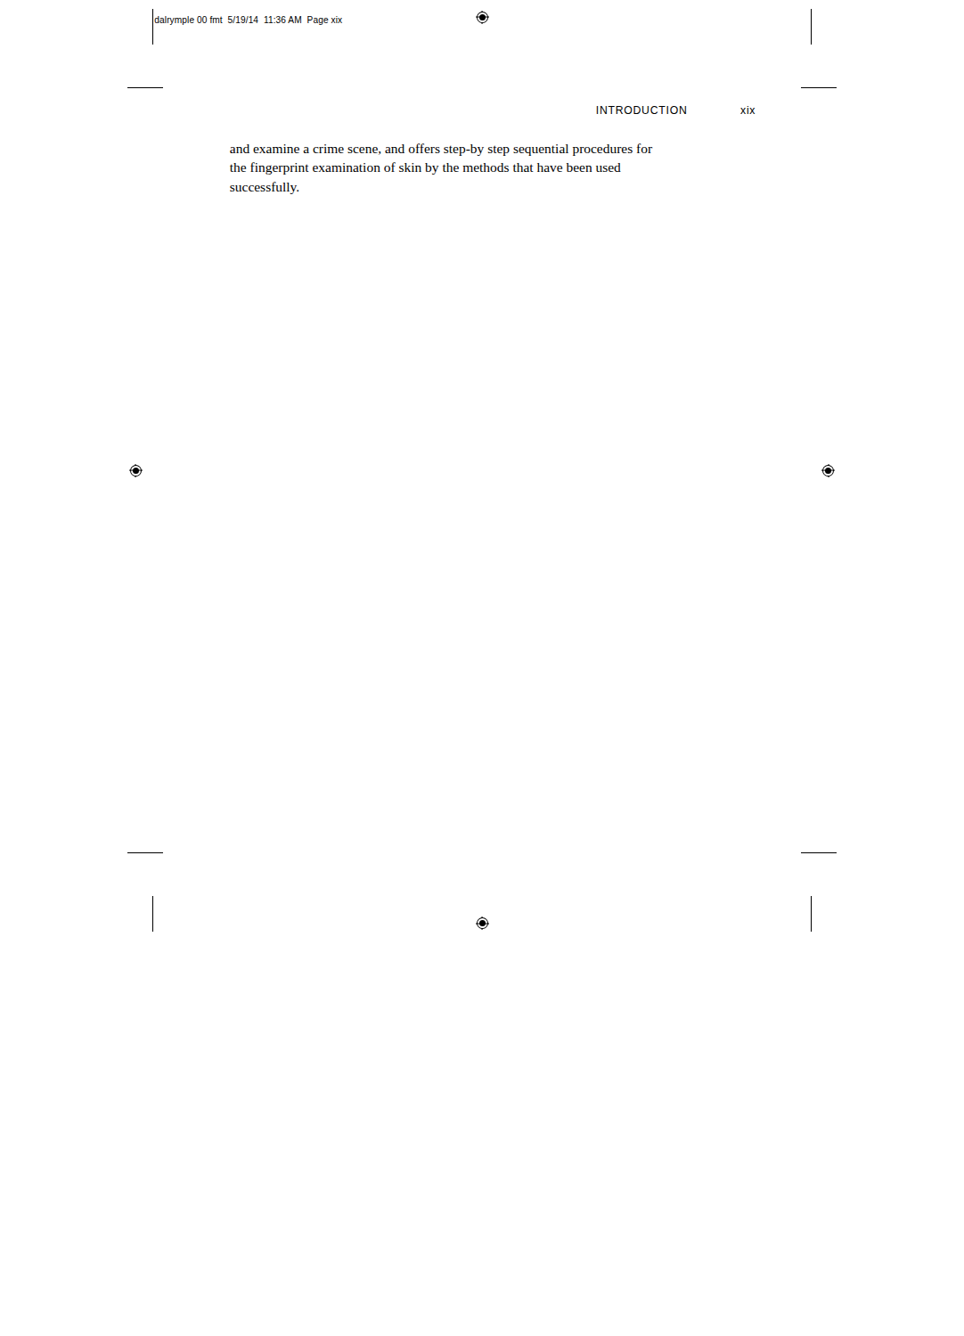dalrymple 00 fmt 5/19/14 11:36 AM Page xix
INTRODUCTION xix
and examine a crime scene, and offers step-by step sequential procedures for the fingerprint examination of skin by the methods that have been used successfully.